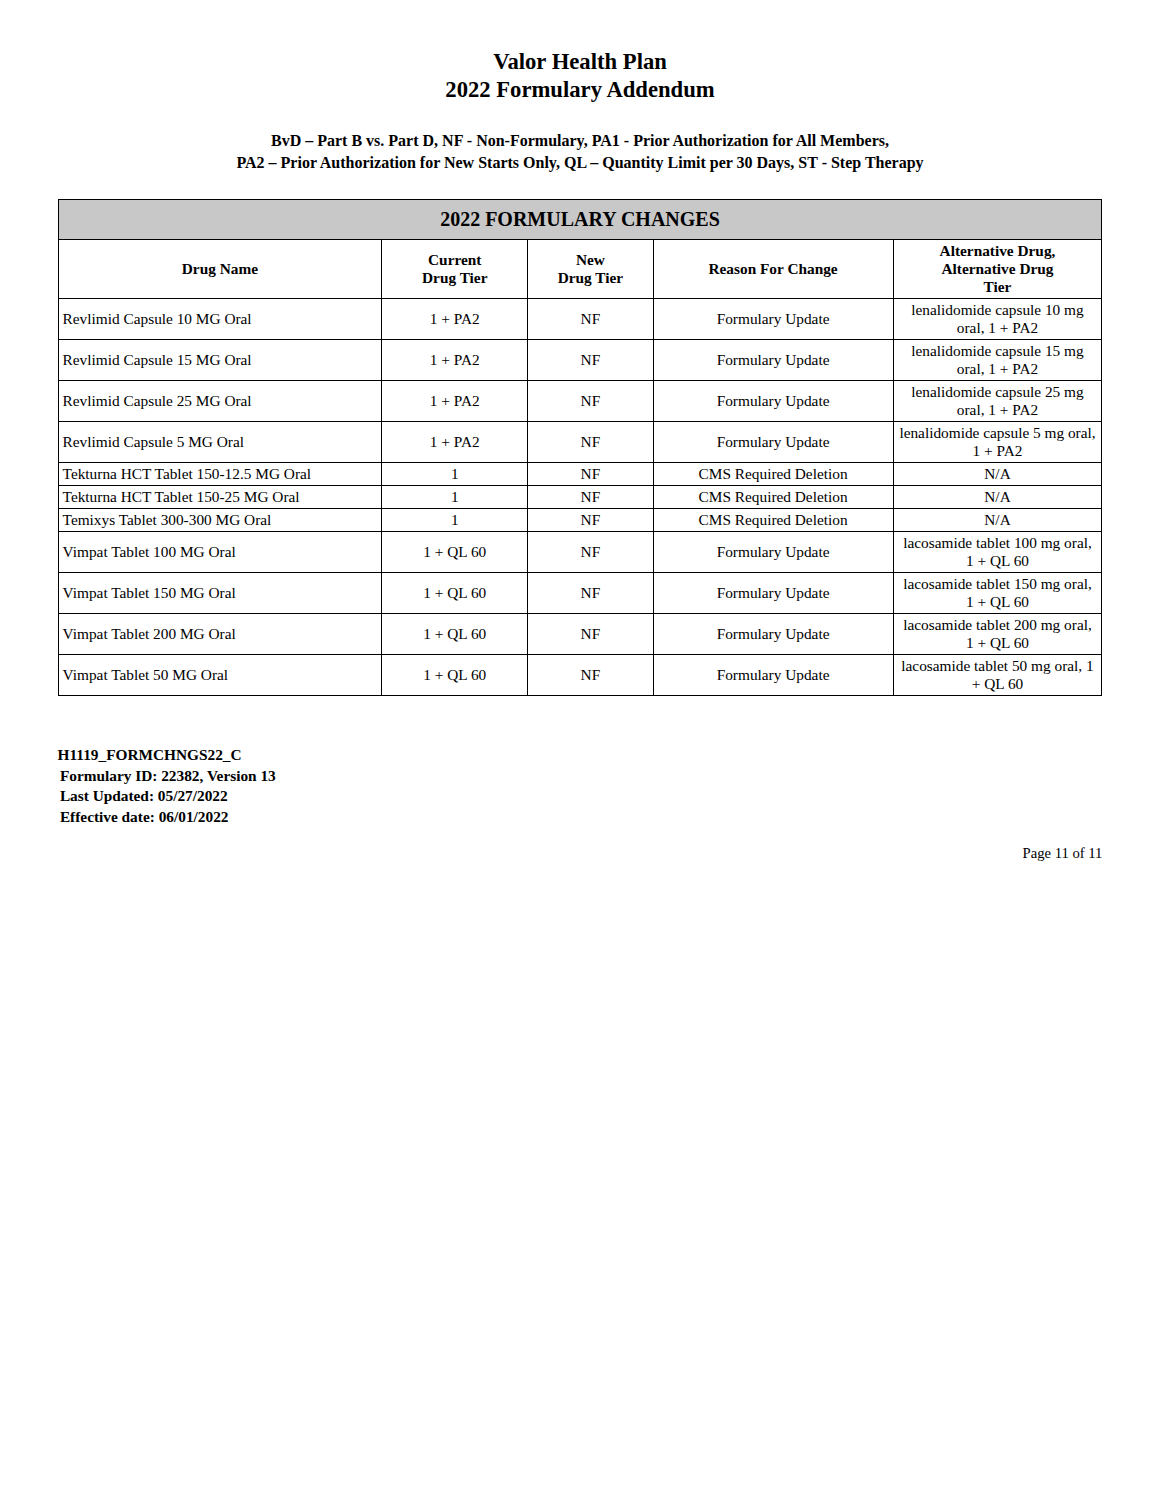Valor Health Plan
2022 Formulary Addendum
BvD – Part B vs. Part D, NF - Non-Formulary, PA1 - Prior Authorization for All Members,
PA2 – Prior Authorization for New Starts Only, QL – Quantity Limit per 30 Days, ST - Step Therapy
2022 FORMULARY CHANGES
| Drug Name | Current Drug Tier | New Drug Tier | Reason For Change | Alternative Drug, Alternative Drug Tier |
| --- | --- | --- | --- | --- |
| Revlimid Capsule 10 MG Oral | 1 + PA2 | NF | Formulary Update | lenalidomide capsule 10 mg oral, 1 + PA2 |
| Revlimid Capsule 15 MG Oral | 1 + PA2 | NF | Formulary Update | lenalidomide capsule 15 mg oral, 1 + PA2 |
| Revlimid Capsule 25 MG Oral | 1 + PA2 | NF | Formulary Update | lenalidomide capsule 25 mg oral, 1 + PA2 |
| Revlimid Capsule 5 MG Oral | 1 + PA2 | NF | Formulary Update | lenalidomide capsule 5 mg oral, 1 + PA2 |
| Tekturna HCT Tablet 150-12.5 MG Oral | 1 | NF | CMS Required Deletion | N/A |
| Tekturna HCT Tablet 150-25 MG Oral | 1 | NF | CMS Required Deletion | N/A |
| Temixys Tablet 300-300 MG Oral | 1 | NF | CMS Required Deletion | N/A |
| Vimpat Tablet 100 MG Oral | 1 + QL 60 | NF | Formulary Update | lacosamide tablet 100 mg oral, 1 + QL 60 |
| Vimpat Tablet 150 MG Oral | 1 + QL 60 | NF | Formulary Update | lacosamide tablet 150 mg oral, 1 + QL 60 |
| Vimpat Tablet 200 MG Oral | 1 + QL 60 | NF | Formulary Update | lacosamide tablet 200 mg oral, 1 + QL 60 |
| Vimpat Tablet 50 MG Oral | 1 + QL 60 | NF | Formulary Update | lacosamide tablet 50 mg oral, 1 + QL 60 |
H1119_FORMCHNGS22_C
Formulary ID: 22382, Version 13
Last Updated: 05/27/2022
Effective date: 06/01/2022
Page 11 of 11